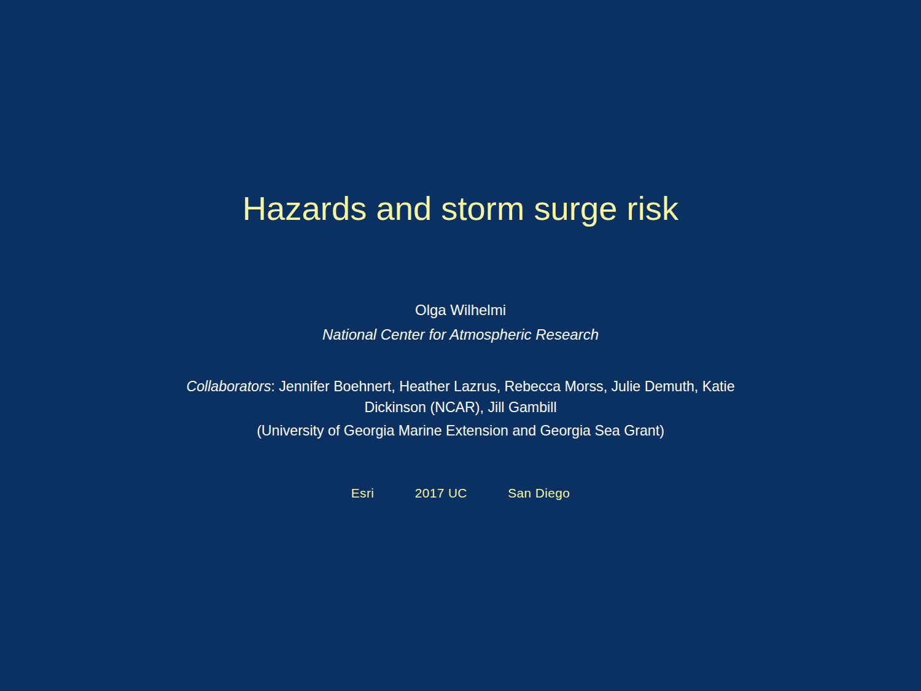Hazards and storm surge risk
Olga Wilhelmi
National Center for Atmospheric Research
Collaborators: Jennifer Boehnert, Heather Lazrus, Rebecca Morss, Julie Demuth, Katie Dickinson (NCAR), Jill Gambill
(University of Georgia Marine Extension and Georgia Sea Grant)
Esri 2017 UC San Diego